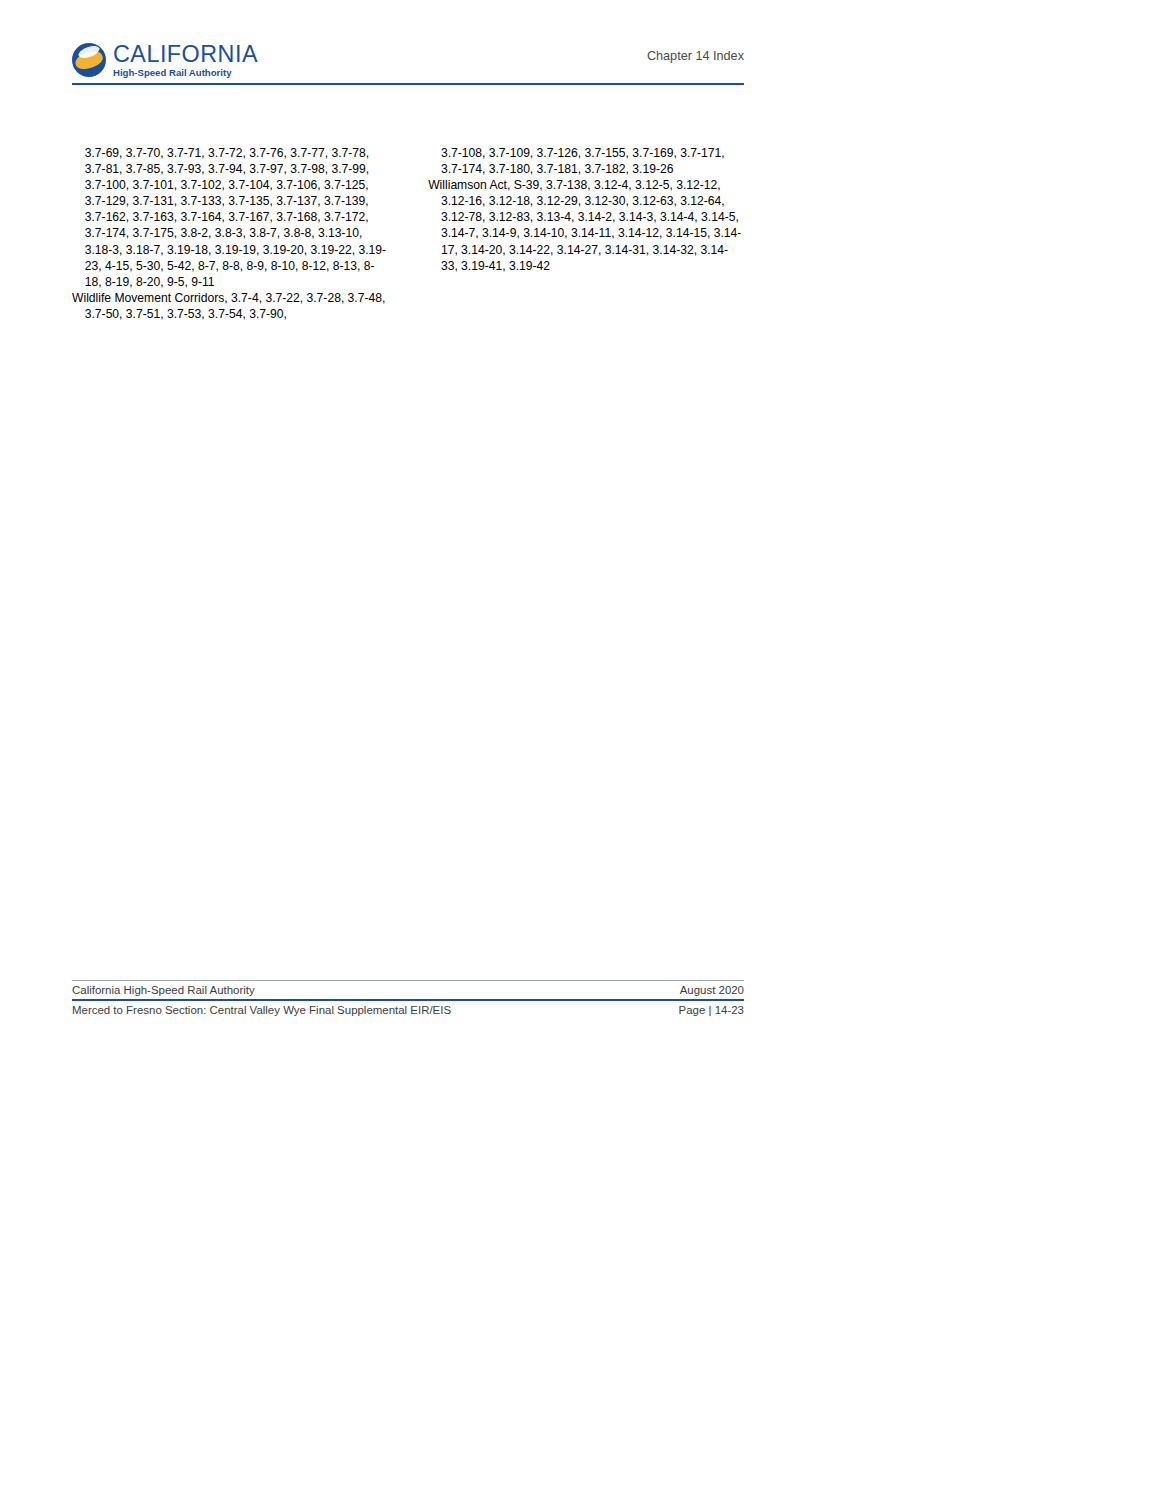CALIFORNIA
High-Speed Rail Authority
Chapter 14 Index
3.7-69, 3.7-70, 3.7-71, 3.7-72, 3.7-76, 3.7-77, 3.7-78, 3.7-81, 3.7-85, 3.7-93, 3.7-94, 3.7-97, 3.7-98, 3.7-99, 3.7-100, 3.7-101, 3.7-102, 3.7-104, 3.7-106, 3.7-125, 3.7-129, 3.7-131, 3.7-133, 3.7-135, 3.7-137, 3.7-139, 3.7-162, 3.7-163, 3.7-164, 3.7-167, 3.7-168, 3.7-172, 3.7-174, 3.7-175, 3.8-2, 3.8-3, 3.8-7, 3.8-8, 3.13-10, 3.18-3, 3.18-7, 3.19-18, 3.19-19, 3.19-20, 3.19-22, 3.19-23, 4-15, 5-30, 5-42, 8-7, 8-8, 8-9, 8-10, 8-12, 8-13, 8-18, 8-19, 8-20, 9-5, 9-11
Wildlife Movement Corridors, 3.7-4, 3.7-22, 3.7-28, 3.7-48, 3.7-50, 3.7-51, 3.7-53, 3.7-54, 3.7-90,
3.7-108, 3.7-109, 3.7-126, 3.7-155, 3.7-169, 3.7-171, 3.7-174, 3.7-180, 3.7-181, 3.7-182, 3.19-26
Williamson Act, S-39, 3.7-138, 3.12-4, 3.12-5, 3.12-12, 3.12-16, 3.12-18, 3.12-29, 3.12-30, 3.12-63, 3.12-64, 3.12-78, 3.12-83, 3.13-4, 3.14-2, 3.14-3, 3.14-4, 3.14-5, 3.14-7, 3.14-9, 3.14-10, 3.14-11, 3.14-12, 3.14-15, 3.14-17, 3.14-20, 3.14-22, 3.14-27, 3.14-31, 3.14-32, 3.14-33, 3.19-41, 3.19-42
California High-Speed Rail Authority August 2020
Merced to Fresno Section: Central Valley Wye Final Supplemental EIR/EIS Page | 14-23